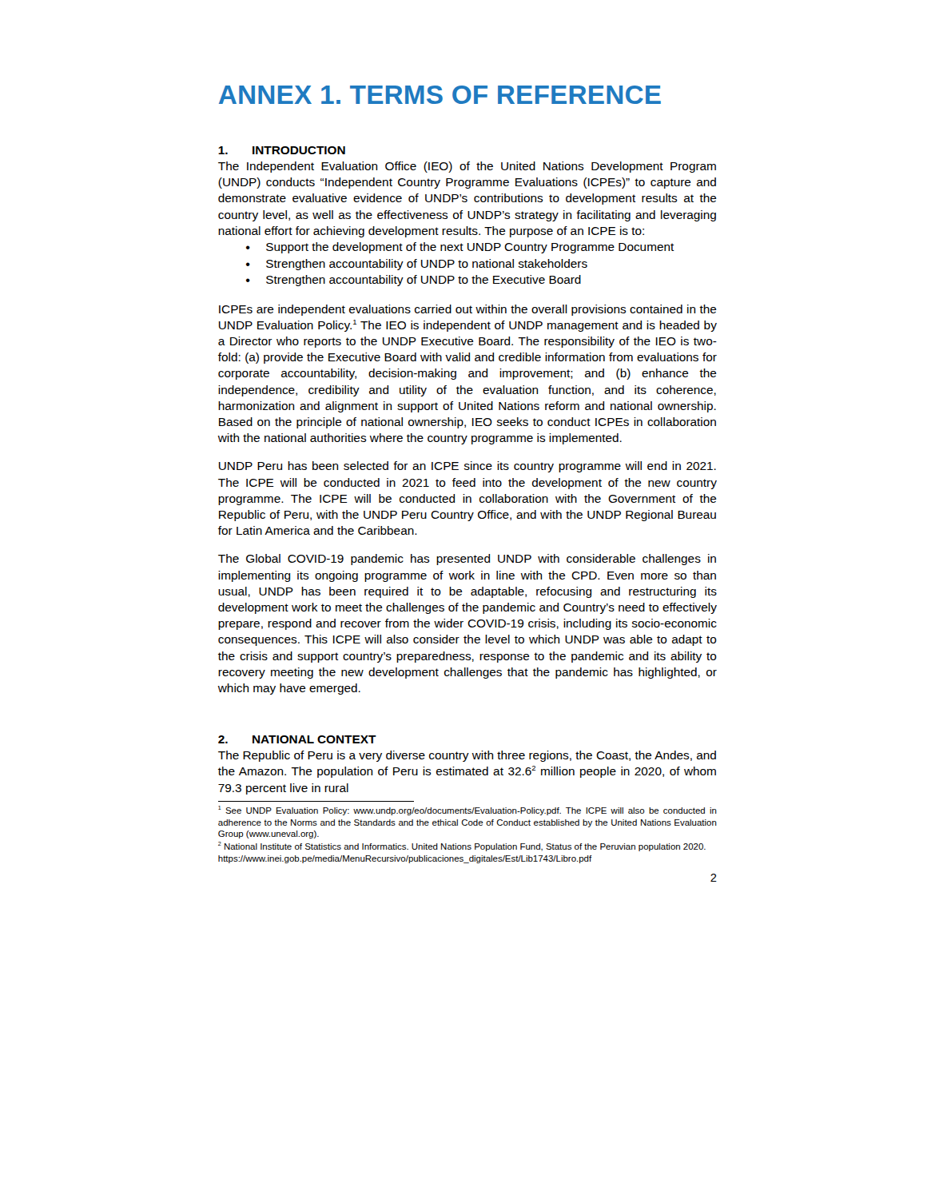ANNEX 1. TERMS OF REFERENCE
1.
INTRODUCTION
The Independent Evaluation Office (IEO) of the United Nations Development Program (UNDP) conducts “Independent Country Programme Evaluations (ICPEs)” to capture and demonstrate evaluative evidence of UNDP’s contributions to development results at the country level, as well as the effectiveness of UNDP’s strategy in facilitating and leveraging national effort for achieving development results. The purpose of an ICPE is to:
Support the development of the next UNDP Country Programme Document
Strengthen accountability of UNDP to national stakeholders
Strengthen accountability of UNDP to the Executive Board
ICPEs are independent evaluations carried out within the overall provisions contained in the UNDP Evaluation Policy.1 The IEO is independent of UNDP management and is headed by a Director who reports to the UNDP Executive Board. The responsibility of the IEO is two-fold: (a) provide the Executive Board with valid and credible information from evaluations for corporate accountability, decision-making and improvement; and (b) enhance the independence, credibility and utility of the evaluation function, and its coherence, harmonization and alignment in support of United Nations reform and national ownership. Based on the principle of national ownership, IEO seeks to conduct ICPEs in collaboration with the national authorities where the country programme is implemented.
UNDP Peru has been selected for an ICPE since its country programme will end in 2021. The ICPE will be conducted in 2021 to feed into the development of the new country programme. The ICPE will be conducted in collaboration with the Government of the Republic of Peru, with the UNDP Peru Country Office, and with the UNDP Regional Bureau for Latin America and the Caribbean.
The Global COVID-19 pandemic has presented UNDP with considerable challenges in implementing its ongoing programme of work in line with the CPD. Even more so than usual, UNDP has been required it to be adaptable, refocusing and restructuring its development work to meet the challenges of the pandemic and Country’s need to effectively prepare, respond and recover from the wider COVID-19 crisis, including its socio-economic consequences. This ICPE will also consider the level to which UNDP was able to adapt to the crisis and support country’s preparedness, response to the pandemic and its ability to recovery meeting the new development challenges that the pandemic has highlighted, or which may have emerged.
2.
NATIONAL CONTEXT
The Republic of Peru is a very diverse country with three regions, the Coast, the Andes, and the Amazon. The population of Peru is estimated at 32.62 million people in 2020, of whom 79.3 percent live in rural
1 See UNDP Evaluation Policy: www.undp.org/eo/documents/Evaluation-Policy.pdf. The ICPE will also be conducted in adherence to the Norms and the Standards and the ethical Code of Conduct established by the United Nations Evaluation Group (www.uneval.org).
2 National Institute of Statistics and Informatics. United Nations Population Fund, Status of the Peruvian population 2020.
https://www.inei.gob.pe/media/MenuRecursivo/publicaciones_digitales/Est/Lib1743/Libro.pdf
2